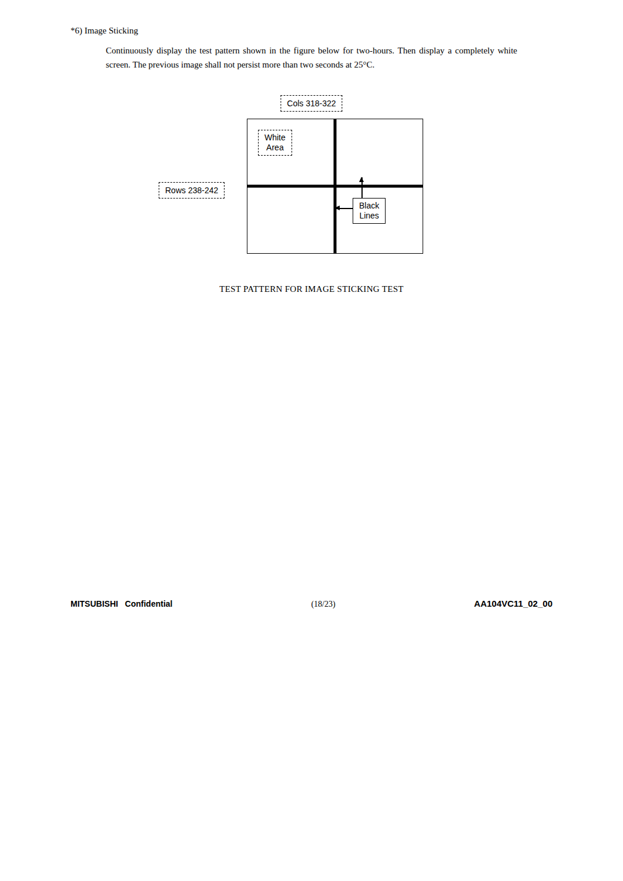*6) Image Sticking
Continuously display the test pattern shown in the figure below for two-hours. Then display a completely white screen. The previous image shall not persist more than two seconds at 25°C.
Cols 318-322
Rows 238-242
White
Area
Black
Lines
TEST PATTERN FOR IMAGE STICKING TEST
MITSUBISHI Confidential
(18/23)
AA104VC11_02_00